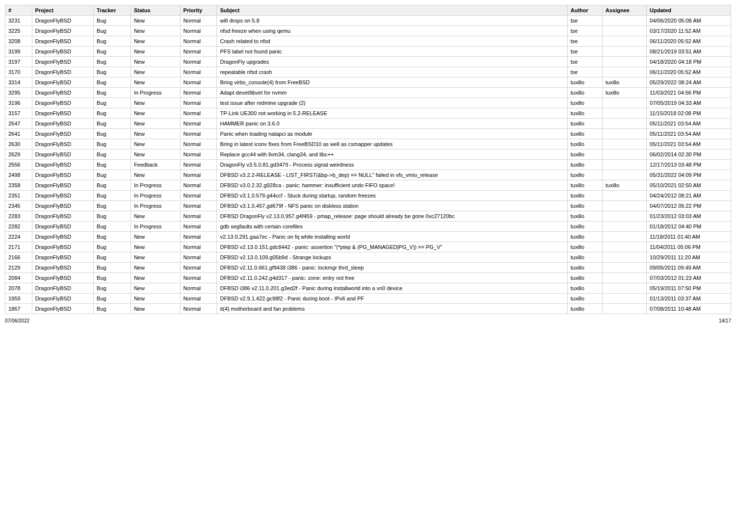| # | Project | Tracker | Status | Priority | Subject | Author | Assignee | Updated |
| --- | --- | --- | --- | --- | --- | --- | --- | --- |
| 3231 | DragonFlyBSD | Bug | New | Normal | wifi drops on 5.8 | tse | | 04/06/2020 05:08 AM |
| 3225 | DragonFlyBSD | Bug | New | Normal | nfsd freeze when using qemu | tse | | 03/17/2020 11:52 AM |
| 3208 | DragonFlyBSD | Bug | New | Normal | Crash related to nfsd | tse | | 06/11/2020 05:52 AM |
| 3199 | DragonFlyBSD | Bug | New | Normal | PFS label not found panic | tse | | 08/21/2019 03:51 AM |
| 3197 | DragonFlyBSD | Bug | New | Normal | DragonFly upgrades | tse | | 04/18/2020 04:18 PM |
| 3170 | DragonFlyBSD | Bug | New | Normal | repeatable nfsd crash | tse | | 06/11/2020 05:52 AM |
| 3314 | DragonFlyBSD | Bug | New | Normal | Bring virtio_console(4) from FreeBSD | tuxillo | tuxillo | 05/29/2022 08:24 AM |
| 3295 | DragonFlyBSD | Bug | In Progress | Normal | Adapt devel/libvirt for nvmm | tuxillo | tuxillo | 11/03/2021 04:56 PM |
| 3196 | DragonFlyBSD | Bug | New | Normal | test issue after redmine upgrade (2) | tuxillo | | 07/05/2019 04:33 AM |
| 3157 | DragonFlyBSD | Bug | New | Normal | TP-Link UE300 not working in 5.2-RELEASE | tuxillo | | 11/15/2018 02:08 PM |
| 2647 | DragonFlyBSD | Bug | New | Normal | HAMMER panic on 3.6.0 | tuxillo | | 05/11/2021 03:54 AM |
| 2641 | DragonFlyBSD | Bug | New | Normal | Panic when loading natapci as module | tuxillo | | 05/11/2021 03:54 AM |
| 2630 | DragonFlyBSD | Bug | New | Normal | Bring in latest iconv fixes from FreeBSD10 as well as csmapper updates | tuxillo | | 05/11/2021 03:54 AM |
| 2629 | DragonFlyBSD | Bug | New | Normal | Replace gcc44 with llvm34, clang34, and libc++ | tuxillo | | 06/02/2014 02:30 PM |
| 2556 | DragonFlyBSD | Bug | Feedback | Normal | DragonFly v3.5.0.81.gd3479 - Process signal weirdness | tuxillo | | 12/17/2013 03:48 PM |
| 2498 | DragonFlyBSD | Bug | New | Normal | DFBSD v3.2.2-RELEASE - LIST_FIRST(&bp->b_dep) == NULL" failed in vfs_vmio_release | tuxillo | | 05/31/2022 04:09 PM |
| 2358 | DragonFlyBSD | Bug | In Progress | Normal | DFBSD v3.0.2.32.g928ca - panic: hammer: insufficient undo FIFO space! | tuxillo | tuxillo | 05/10/2021 02:50 AM |
| 2351 | DragonFlyBSD | Bug | In Progress | Normal | DFBSD v3.1.0.579.g44ccf - Stuck during startup, random freezes | tuxillo | | 04/24/2012 08:21 AM |
| 2345 | DragonFlyBSD | Bug | In Progress | Normal | DFBSD v3.1.0.457.gd679f - NFS panic on diskless station | tuxillo | | 04/07/2012 05:22 PM |
| 2283 | DragonFlyBSD | Bug | New | Normal | DFBSD DragonFly v2.13.0.957.g4f459 - pmap_release: page should already be gone 0xc27120bc | tuxillo | | 01/23/2012 03:03 AM |
| 2282 | DragonFlyBSD | Bug | In Progress | Normal | gdb segfaults with certain corefiles | tuxillo | | 01/18/2012 04:40 PM |
| 2224 | DragonFlyBSD | Bug | New | Normal | v2.13.0.291.gaa7ec - Panic on fq while installing world | tuxillo | | 11/18/2011 01:40 AM |
| 2171 | DragonFlyBSD | Bug | New | Normal | DFBSD v2.13.0.151.gdc8442 - panic: assertion "(*ptep & (PG_MANAGED/PG_V)) == PG_V" | tuxillo | | 11/04/2011 05:06 PM |
| 2166 | DragonFlyBSD | Bug | New | Normal | DFBSD v2.13.0.109.g05b9d - Strange lockups | tuxillo | | 10/29/2011 11:20 AM |
| 2129 | DragonFlyBSD | Bug | New | Normal | DFBSD v2.11.0.661.gf9438 i386 - panic: lockmgr thrd_sleep | tuxillo | | 09/05/2011 09:49 AM |
| 2084 | DragonFlyBSD | Bug | New | Normal | DFBSD v2.11.0.242.g4d317 - panic: zone: entry not free | tuxillo | | 07/03/2012 01:23 AM |
| 2078 | DragonFlyBSD | Bug | New | Normal | DFBSD i386 v2.11.0.201.g3ed2f - Panic during installworld into a vn0 device | tuxillo | | 05/19/2011 07:50 PM |
| 1959 | DragonFlyBSD | Bug | New | Normal | DFBSD v2.9.1.422.gc98f2 - Panic during boot - IPv6 and PF | tuxillo | | 01/13/2011 03:37 AM |
| 1867 | DragonFlyBSD | Bug | New | Normal | it(4) motherboard and fan problems | tuxillo | | 07/08/2011 10:48 AM |
07/06/2022 14/17